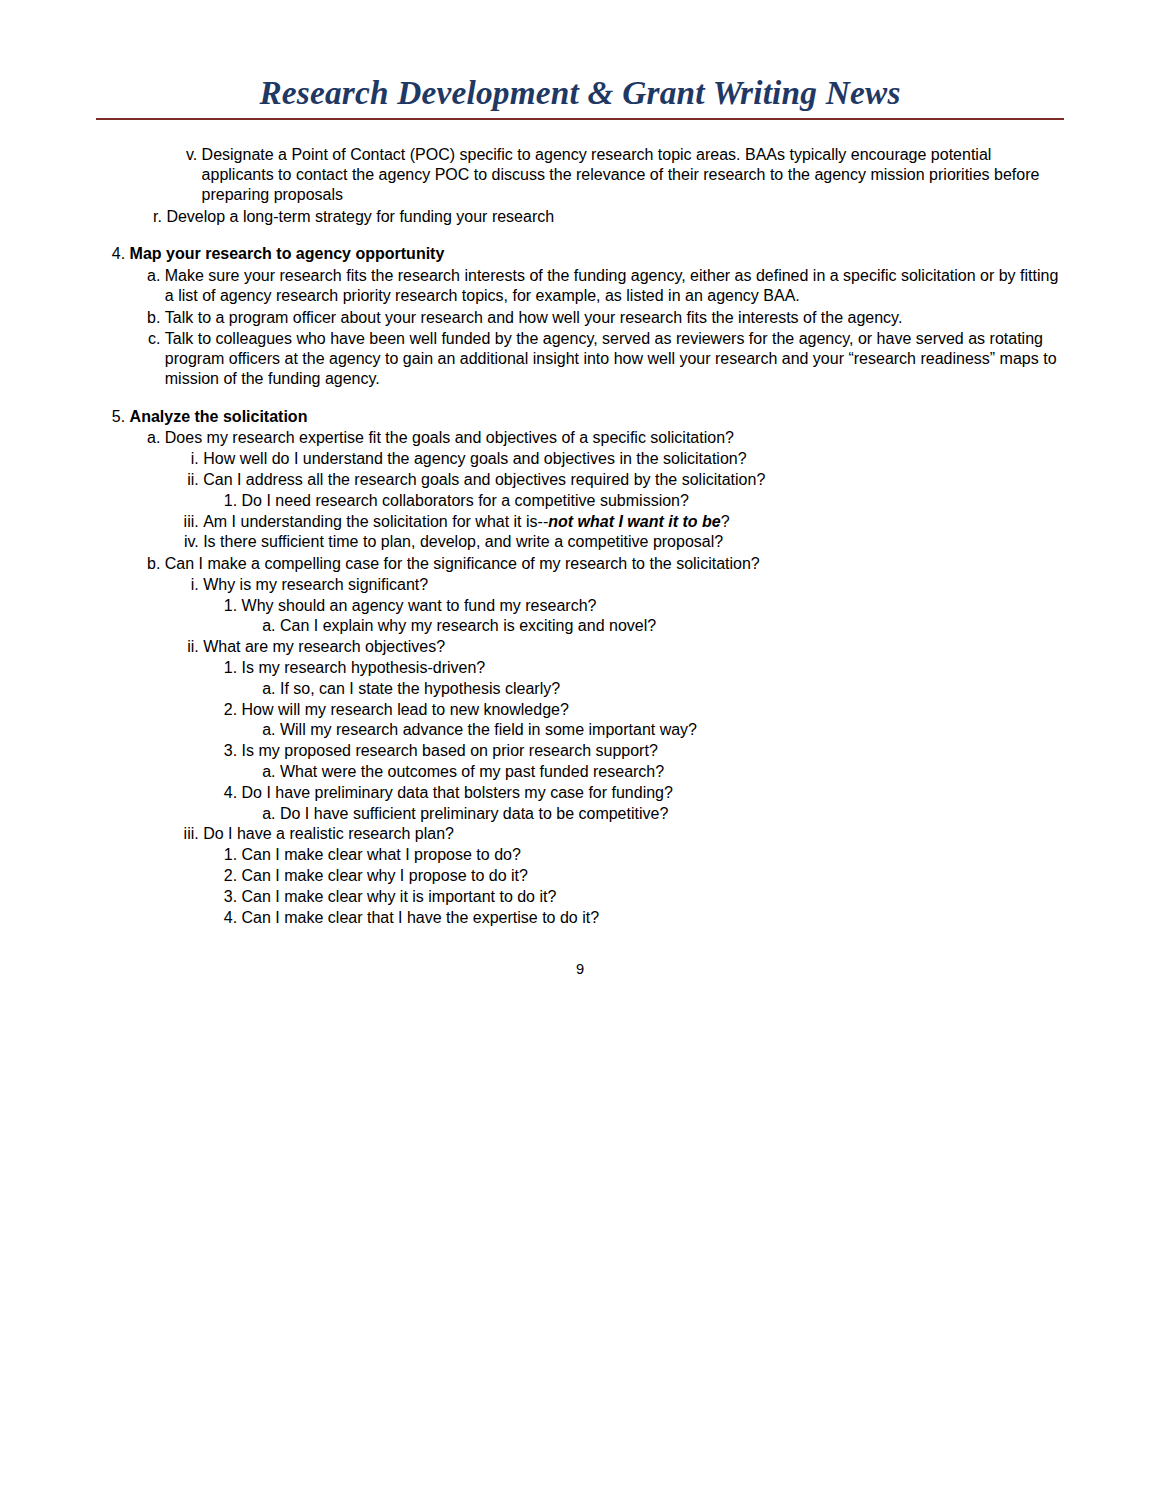Research Development & Grant Writing News
Designate a Point of Contact (POC) specific to agency research topic areas. BAAs typically encourage potential applicants to contact the agency POC to discuss the relevance of their research to the agency mission priorities before preparing proposals
Develop a long-term strategy for funding your research
Map your research to agency opportunity
Make sure your research fits the research interests of the funding agency, either as defined in a specific solicitation or by fitting a list of agency research priority research topics, for example, as listed in an agency BAA.
Talk to a program officer about your research and how well your research fits the interests of the agency.
Talk to colleagues who have been well funded by the agency, served as reviewers for the agency, or have served as rotating program officers at the agency to gain an additional insight into how well your research and your “research readiness” maps to mission of the funding agency.
Analyze the solicitation
Does my research expertise fit the goals and objectives of a specific solicitation?
How well do I understand the agency goals and objectives in the solicitation?
Can I address all the research goals and objectives required by the solicitation?
Do I need research collaborators for a competitive submission?
Am I understanding the solicitation for what it is--not what I want it to be?
Is there sufficient time to plan, develop, and write a competitive proposal?
Can I make a compelling case for the significance of my research to the solicitation?
Why is my research significant?
Why should an agency want to fund my research?
Can I explain why my research is exciting and novel?
What are my research objectives?
Is my research hypothesis-driven?
If so, can I state the hypothesis clearly?
How will my research lead to new knowledge?
Will my research advance the field in some important way?
Is my proposed research based on prior research support?
What were the outcomes of my past funded research?
Do I have preliminary data that bolsters my case for funding?
Do I have sufficient preliminary data to be competitive?
Do I have a realistic research plan?
Can I make clear what I propose to do?
Can I make clear why I propose to do it?
Can I make clear why it is important to do it?
Can I make clear that I have the expertise to do it?
9